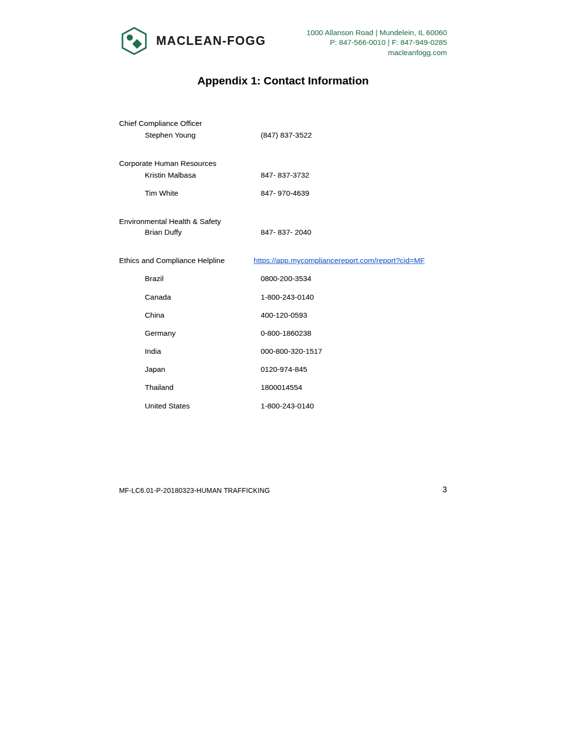MACLEAN‑FOGG
1000 Allanson Road | Mundelein, IL 60060
P: 847-566-0010 | F: 847-949-0285
macleanfogg.com
Appendix 1: Contact Information
| Chief Compliance Officer |
| Stephen Young | (847) 837-3522 |
| Corporate Human Resources |
| Kristin Malbasa | 847- 837-3732 |
| Tim White | 847- 970-4639 |
| Environmental Health & Safety |
| Brian Duffy | 847- 837- 2040 |
| Ethics and Compliance Helpline | https://app.mycompliancereport.com/report?cid=MF |
| Brazil | 0800-200-3534 |
| Canada | 1-800-243-0140 |
| China | 400-120-0593 |
| Germany | 0-800-1860238 |
| India | 000-800-320-1517 |
| Japan | 0120-974-845 |
| Thailand | 1800014554 |
| United States | 1-800-243-0140 |
MF-LC6.01-P-20180323-HUMAN TRAFFICKING 3